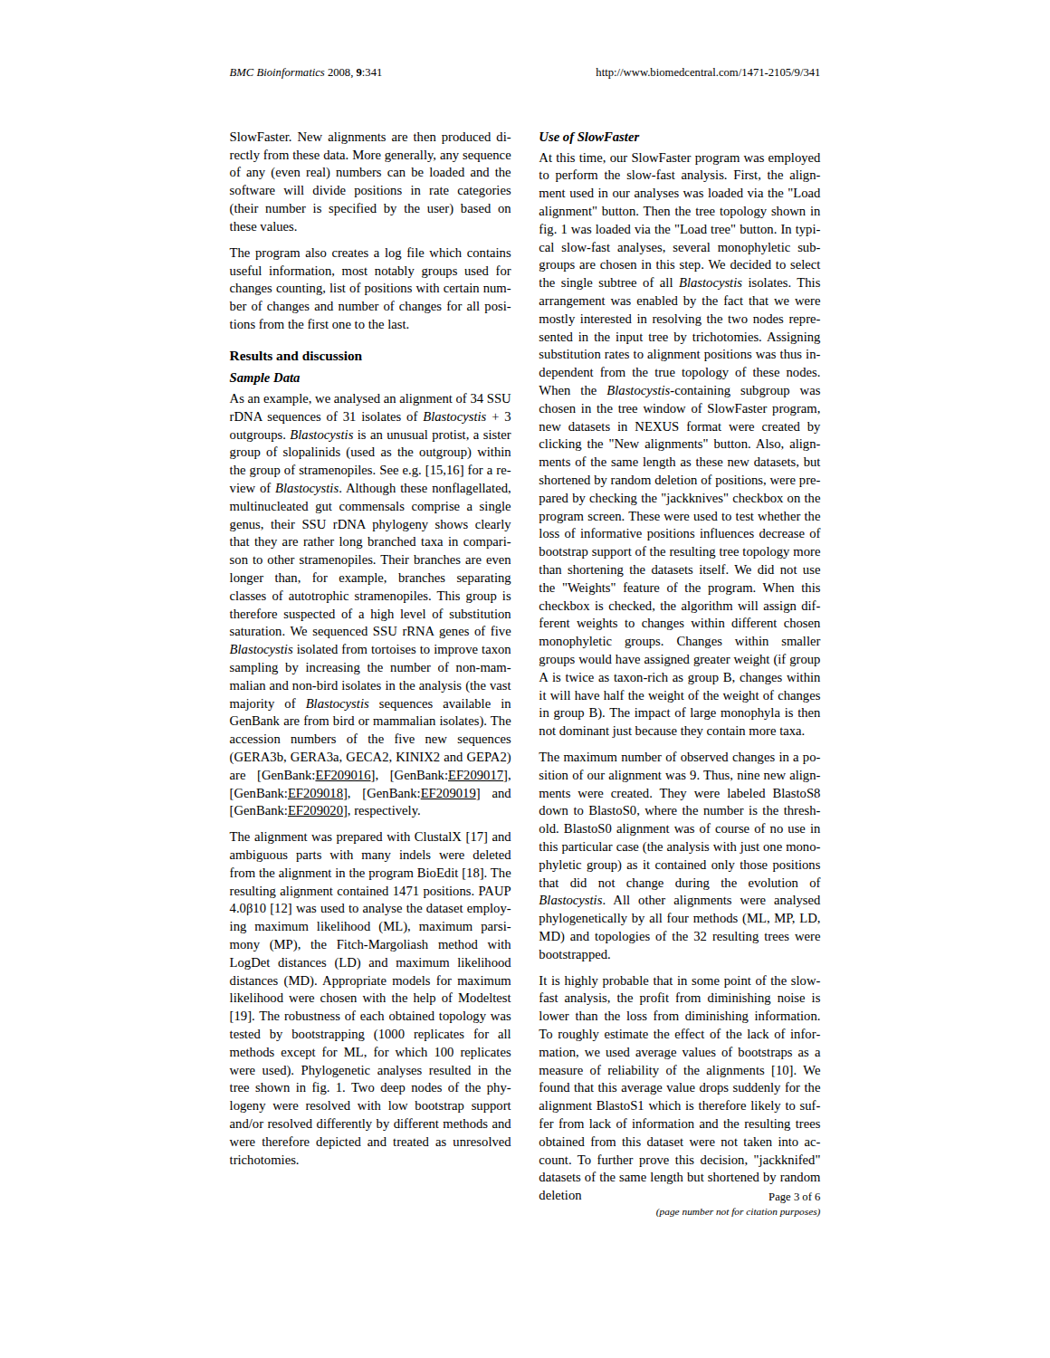BMC Bioinformatics 2008, 9:341
http://www.biomedcentral.com/1471-2105/9/341
SlowFaster. New alignments are then produced directly from these data. More generally, any sequence of any (even real) numbers can be loaded and the software will divide positions in rate categories (their number is specified by the user) based on these values.
The program also creates a log file which contains useful information, most notably groups used for changes counting, list of positions with certain number of changes and number of changes for all positions from the first one to the last.
Results and discussion
Sample Data
As an example, we analysed an alignment of 34 SSU rDNA sequences of 31 isolates of Blastocystis + 3 outgroups. Blastocystis is an unusual protist, a sister group of slopalinids (used as the outgroup) within the group of stramenopiles. See e.g. [15,16] for a review of Blastocystis. Although these nonflagellated, multinucleated gut commensals comprise a single genus, their SSU rDNA phylogeny shows clearly that they are rather long branched taxa in comparison to other stramenopiles. Their branches are even longer than, for example, branches separating classes of autotrophic stramenopiles. This group is therefore suspected of a high level of substitution saturation. We sequenced SSU rRNA genes of five Blastocystis isolated from tortoises to improve taxon sampling by increasing the number of non-mammalian and non-bird isolates in the analysis (the vast majority of Blastocystis sequences available in GenBank are from bird or mammalian isolates). The accession numbers of the five new sequences (GERA3b, GERA3a, GECA2, KINIX2 and GEPA2) are [GenBank:EF209016], [GenBank:EF209017], [GenBank:EF209018], [GenBank:EF209019] and [GenBank:EF209020], respectively.
The alignment was prepared with ClustalX [17] and ambiguous parts with many indels were deleted from the alignment in the program BioEdit [18]. The resulting alignment contained 1471 positions. PAUP 4.0β10 [12] was used to analyse the dataset employing maximum likelihood (ML), maximum parsimony (MP), the Fitch-Margoliash method with LogDet distances (LD) and maximum likelihood distances (MD). Appropriate models for maximum likelihood were chosen with the help of Modeltest [19]. The robustness of each obtained topology was tested by bootstrapping (1000 replicates for all methods except for ML, for which 100 replicates were used). Phylogenetic analyses resulted in the tree shown in fig. 1. Two deep nodes of the phylogeny were resolved with low bootstrap support and/or resolved differently by different methods and were therefore depicted and treated as unresolved trichotomies.
Use of SlowFaster
At this time, our SlowFaster program was employed to perform the slow-fast analysis. First, the alignment used in our analyses was loaded via the "Load alignment" button. Then the tree topology shown in fig. 1 was loaded via the "Load tree" button. In typical slow-fast analyses, several monophyletic subgroups are chosen in this step. We decided to select the single subtree of all Blastocystis isolates. This arrangement was enabled by the fact that we were mostly interested in resolving the two nodes represented in the input tree by trichotomies. Assigning substitution rates to alignment positions was thus independent from the true topology of these nodes. When the Blastocystis-containing subgroup was chosen in the tree window of SlowFaster program, new datasets in NEXUS format were created by clicking the "New alignments" button. Also, alignments of the same length as these new datasets, but shortened by random deletion of positions, were prepared by checking the "jackknives" checkbox on the program screen. These were used to test whether the loss of informative positions influences decrease of bootstrap support of the resulting tree topology more than shortening the datasets itself. We did not use the "Weights" feature of the program. When this checkbox is checked, the algorithm will assign different weights to changes within different chosen monophyletic groups. Changes within smaller groups would have assigned greater weight (if group A is twice as taxon-rich as group B, changes within it will have half the weight of the weight of changes in group B). The impact of large monophyla is then not dominant just because they contain more taxa.
The maximum number of observed changes in a position of our alignment was 9. Thus, nine new alignments were created. They were labeled BlastoS8 down to BlastoS0, where the number is the threshold. BlastoS0 alignment was of course of no use in this particular case (the analysis with just one monophyletic group) as it contained only those positions that did not change during the evolution of Blastocystis. All other alignments were analysed phylogenetically by all four methods (ML, MP, LD, MD) and topologies of the 32 resulting trees were bootstrapped.
It is highly probable that in some point of the slow-fast analysis, the profit from diminishing noise is lower than the loss from diminishing information. To roughly estimate the effect of the lack of information, we used average values of bootstraps as a measure of reliability of the alignments [10]. We found that this average value drops suddenly for the alignment BlastoS1 which is therefore likely to suffer from lack of information and the resulting trees obtained from this dataset were not taken into account. To further prove this decision, "jackknifed" datasets of the same length but shortened by random deletion
Page 3 of 6
(page number not for citation purposes)